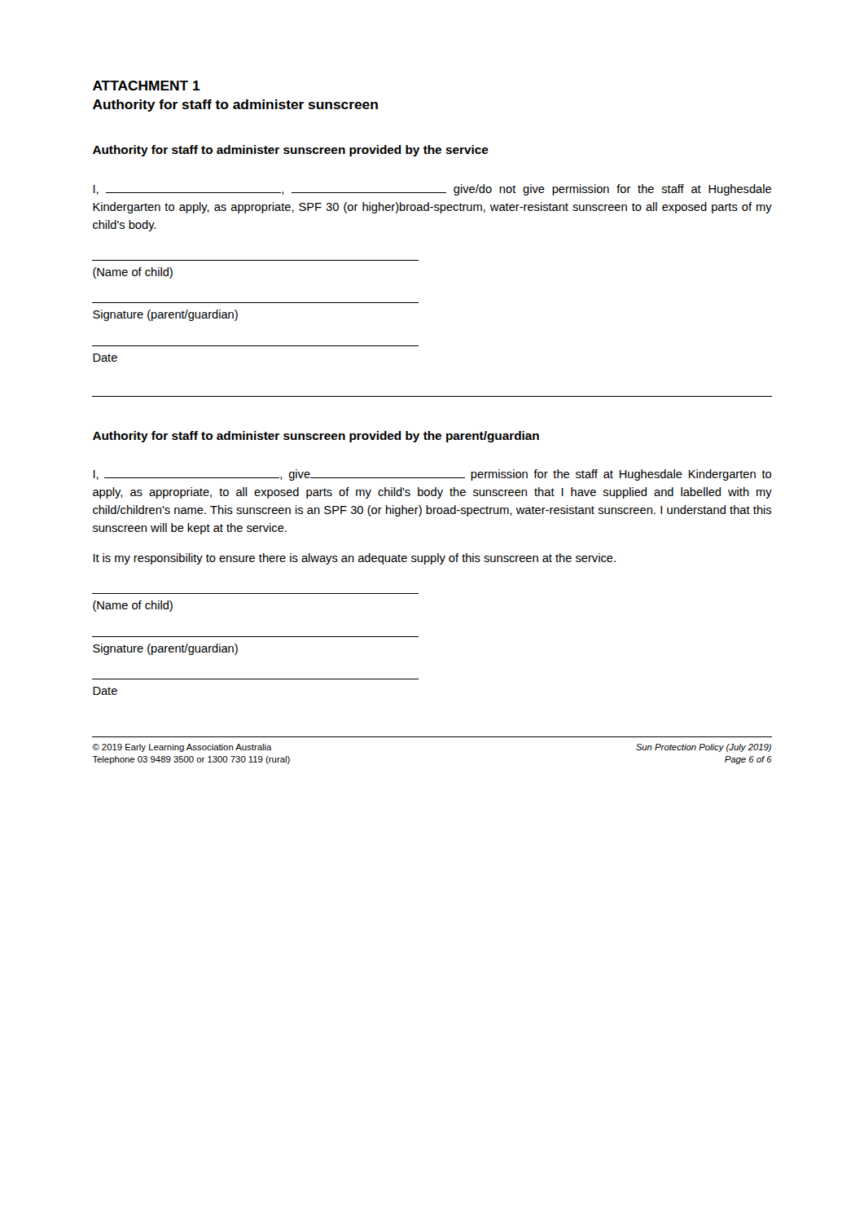ATTACHMENT 1
Authority for staff to administer sunscreen
Authority for staff to administer sunscreen provided by the service
I, , give/do not give permission for the staff at Hughesdale Kindergarten to apply, as appropriate, SPF 30 (or higher)broad-spectrum, water-resistant sunscreen to all exposed parts of my child's body.
(Name of child)
Signature (parent/guardian)
Date
Authority for staff to administer sunscreen provided by the parent/guardian
I, , give permission for the staff at Hughesdale Kindergarten to apply, as appropriate, to all exposed parts of my child's body the sunscreen that I have supplied and labelled with my child/children's name. This sunscreen is an SPF 30 (or higher) broad-spectrum, water-resistant sunscreen. I understand that this sunscreen will be kept at the service.
It is my responsibility to ensure there is always an adequate supply of this sunscreen at the service.
(Name of child)
Signature (parent/guardian)
Date
© 2019 Early Learning Association Australia
Telephone 03 9489 3500 or 1300 730 119 (rural)
Sun Protection Policy (July 2019)
Page 6 of 6